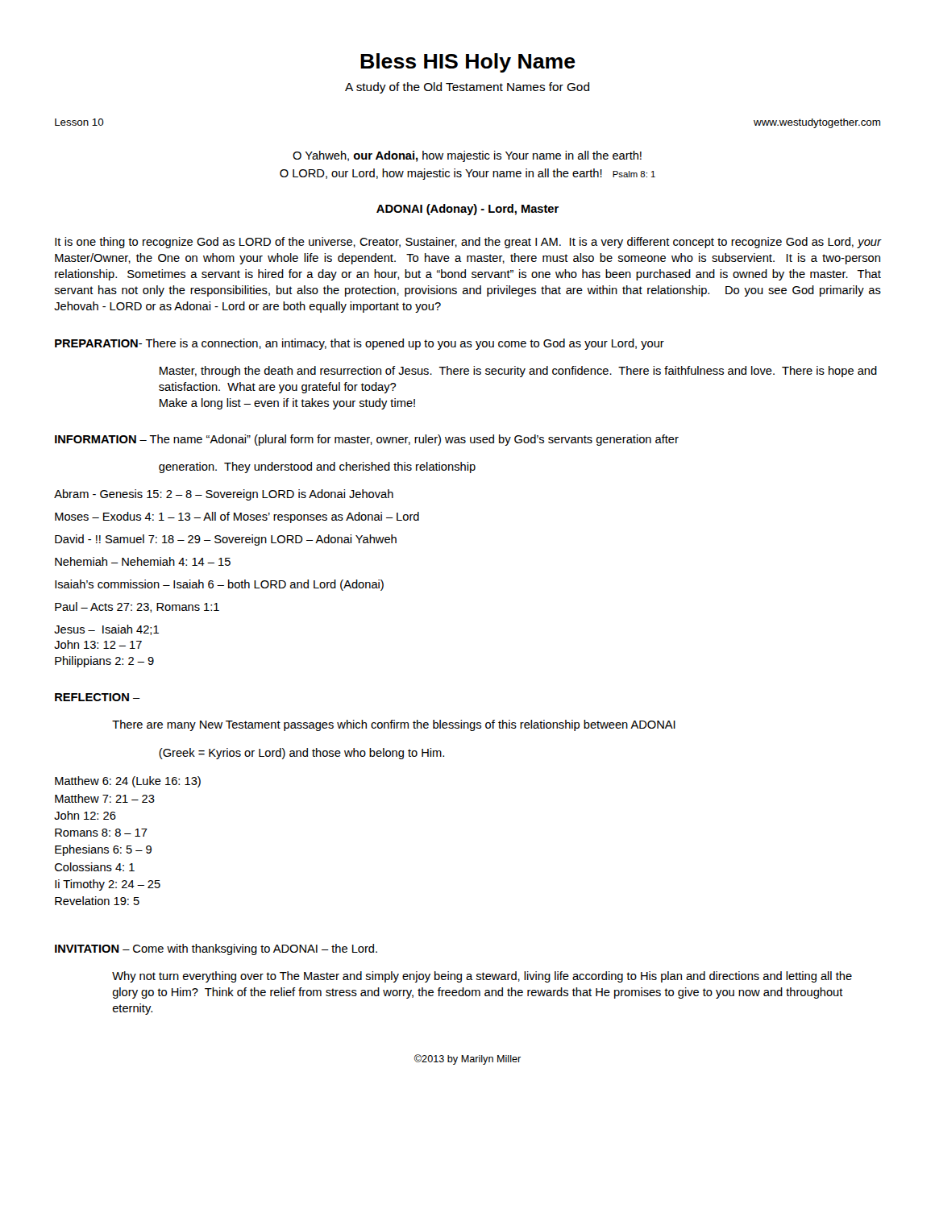Bless HIS Holy Name
A study of the Old Testament Names for God
Lesson 10 www.westudytogether.com
O Yahweh, our Adonai, how majestic is Your name in all the earth!
O LORD, our Lord, how majestic is Your name in all the earth! Psalm 8: 1
ADONAI (Adonay) - Lord, Master
It is one thing to recognize God as LORD of the universe, Creator, Sustainer, and the great I AM. It is a very different concept to recognize God as Lord, your Master/Owner, the One on whom your whole life is dependent. To have a master, there must also be someone who is subservient. It is a two-person relationship. Sometimes a servant is hired for a day or an hour, but a “bond servant” is one who has been purchased and is owned by the master. That servant has not only the responsibilities, but also the protection, provisions and privileges that are within that relationship. Do you see God primarily as Jehovah - LORD or as Adonai - Lord or are both equally important to you?
PREPARATION- There is a connection, an intimacy, that is opened up to you as you come to God as your Lord, your
Master, through the death and resurrection of Jesus. There is security and confidence. There is faithfulness and love. There is hope and satisfaction. What are you grateful for today?
Make a long list – even if it takes your study time!
INFORMATION – The name “Adonai” (plural form for master, owner, ruler) was used by God’s servants generation after
generation. They understood and cherished this relationship
Abram - Genesis 15: 2 – 8 – Sovereign LORD is Adonai Jehovah
Moses – Exodus 4: 1 – 13 – All of Moses’ responses as Adonai – Lord
David - !! Samuel 7: 18 – 29 – Sovereign LORD – Adonai Yahweh
Nehemiah – Nehemiah 4: 14 – 15
Isaiah’s commission – Isaiah 6 – both LORD and Lord (Adonai)
Paul – Acts 27: 23, Romans 1:1
Jesus – Isaiah 42;1
John 13: 12 – 17
Philippians 2: 2 – 9
REFLECTION –
There are many New Testament passages which confirm the blessings of this relationship between ADONAI
(Greek = Kyrios or Lord) and those who belong to Him.
Matthew 6: 24 (Luke 16: 13)
Matthew 7: 21 – 23
John 12: 26
Romans 8: 8 – 17
Ephesians 6: 5 – 9
Colossians 4: 1
Ii Timothy 2: 24 – 25
Revelation 19: 5
INVITATION – Come with thanksgiving to ADONAI – the Lord.
Why not turn everything over to The Master and simply enjoy being a steward, living life according to His plan and directions and letting all the glory go to Him? Think of the relief from stress and worry, the freedom and the rewards that He promises to give to you now and throughout eternity.
©2013 by Marilyn Miller